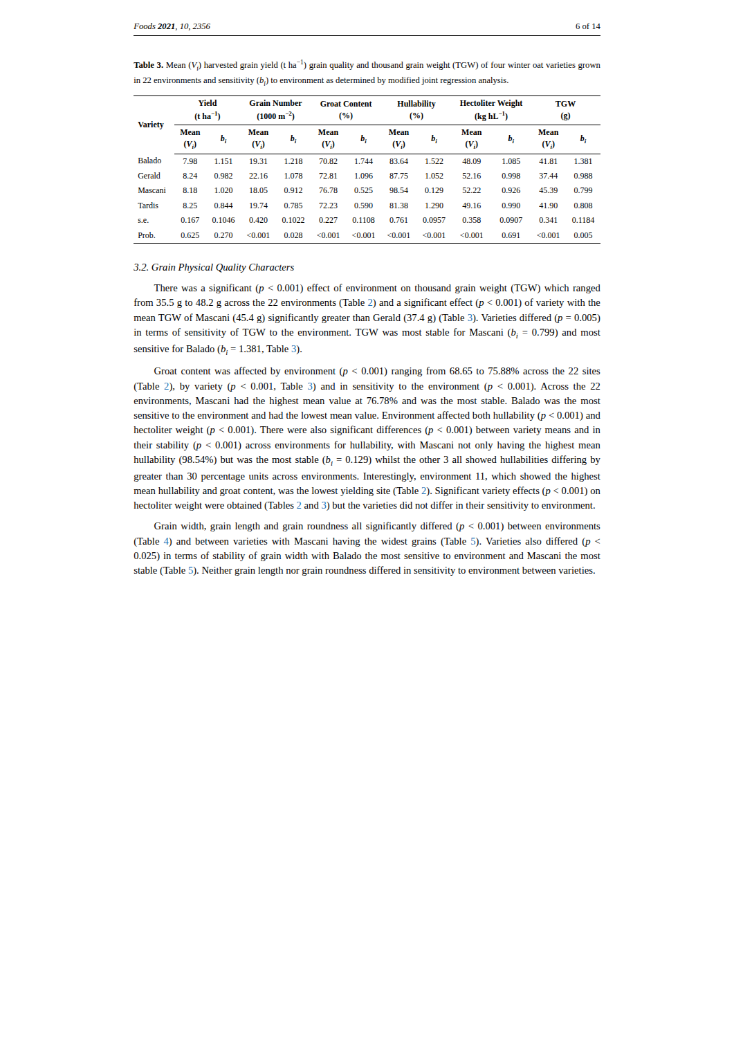Foods 2021, 10, 2356 6 of 14
Table 3. Mean (Vi) harvested grain yield (t ha−1) grain quality and thousand grain weight (TGW) of four winter oat varieties grown in 22 environments and sensitivity (bi) to environment as determined by modified joint regression analysis.
| Variety | Yield (t ha −1 ) | Grain Number (1000 m −2 ) | Groat Content (%) | Hullability (%) | Hectoliter Weight (kg hL −1 ) | TGW (g) |
| --- | --- | --- | --- | --- | --- | --- |
| Mean ( V i ) | b i | Mean ( V i ) | b i | Mean ( V i ) | b i | Mean ( V i ) | b i | Mean ( V i ) | b i | Mean ( V i ) | b i |
| Balado | 7.98 | 1.151 | 19.31 | 1.218 | 70.82 | 1.744 | 83.64 | 1.522 | 48.09 | 1.085 | 41.81 | 1.381 |
| Gerald | 8.24 | 0.982 | 22.16 | 1.078 | 72.81 | 1.096 | 87.75 | 1.052 | 52.16 | 0.998 | 37.44 | 0.988 |
| Mascani | 8.18 | 1.020 | 18.05 | 0.912 | 76.78 | 0.525 | 98.54 | 0.129 | 52.22 | 0.926 | 45.39 | 0.799 |
| Tardis | 8.25 | 0.844 | 19.74 | 0.785 | 72.23 | 0.590 | 81.38 | 1.290 | 49.16 | 0.990 | 41.90 | 0.808 |
| s.e. | 0.167 | 0.1046 | 0.420 | 0.1022 | 0.227 | 0.1108 | 0.761 | 0.0957 | 0.358 | 0.0907 | 0.341 | 0.1184 |
| Prob. | 0.625 | 0.270 | <0.001 | 0.028 | <0.001 | <0.001 | <0.001 | <0.001 | <0.001 | 0.691 | <0.001 | 0.005 |
3.2. Grain Physical Quality Characters
There was a significant (p < 0.001) effect of environment on thousand grain weight (TGW) which ranged from 35.5 g to 48.2 g across the 22 environments (Table 2) and a significant effect (p < 0.001) of variety with the mean TGW of Mascani (45.4 g) significantly greater than Gerald (37.4 g) (Table 3). Varieties differed (p = 0.005) in terms of sensitivity of TGW to the environment. TGW was most stable for Mascani (bi = 0.799) and most sensitive for Balado (bi = 1.381, Table 3).
Groat content was affected by environment (p < 0.001) ranging from 68.65 to 75.88% across the 22 sites (Table 2), by variety (p < 0.001, Table 3) and in sensitivity to the environment (p < 0.001). Across the 22 environments, Mascani had the highest mean value at 76.78% and was the most stable. Balado was the most sensitive to the environment and had the lowest mean value. Environment affected both hullability (p < 0.001) and hectoliter weight (p < 0.001). There were also significant differences (p < 0.001) between variety means and in their stability (p < 0.001) across environments for hullability, with Mascani not only having the highest mean hullability (98.54%) but was the most stable (bi = 0.129) whilst the other 3 all showed hullabilities differing by greater than 30 percentage units across environments. Interestingly, environment 11, which showed the highest mean hullability and groat content, was the lowest yielding site (Table 2). Significant variety effects (p < 0.001) on hectoliter weight were obtained (Tables 2 and 3) but the varieties did not differ in their sensitivity to environment.
Grain width, grain length and grain roundness all significantly differed (p < 0.001) between environments (Table 4) and between varieties with Mascani having the widest grains (Table 5). Varieties also differed (p < 0.025) in terms of stability of grain width with Balado the most sensitive to environment and Mascani the most stable (Table 5). Neither grain length nor grain roundness differed in sensitivity to environment between varieties.